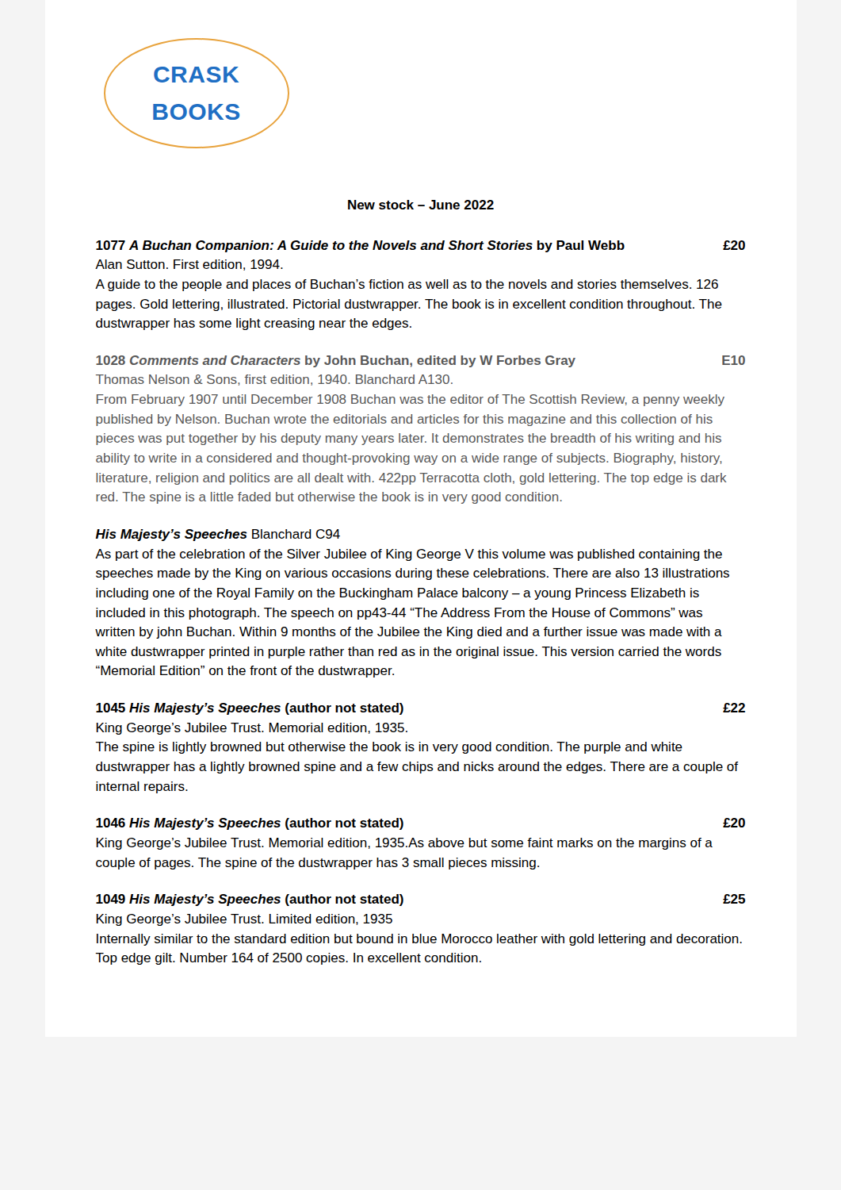CRASK BOOKS
New stock – June 2022
1077 A Buchan Companion: A Guide to the Novels and Short Stories by Paul Webb £20
Alan Sutton. First edition, 1994.
A guide to the people and places of Buchan’s fiction as well as to the novels and stories themselves. 126 pages. Gold lettering, illustrated. Pictorial dustwrapper. The book is in excellent condition throughout. The dustwrapper has some light creasing near the edges.
1028 Comments and Characters by John Buchan, edited by W Forbes Gray E10
Thomas Nelson & Sons, first edition, 1940. Blanchard A130.
From February 1907 until December 1908 Buchan was the editor of The Scottish Review, a penny weekly published by Nelson. Buchan wrote the editorials and articles for this magazine and this collection of his pieces was put together by his deputy many years later. It demonstrates the breadth of his writing and his ability to write in a considered and thought-provoking way on a wide range of subjects. Biography, history, literature, religion and politics are all dealt with. 422pp Terracotta cloth, gold lettering. The top edge is dark red. The spine is a little faded but otherwise the book is in very good condition.
His Majesty’s Speeches Blanchard C94
As part of the celebration of the Silver Jubilee of King George V this volume was published containing the speeches made by the King on various occasions during these celebrations. There are also 13 illustrations including one of the Royal Family on the Buckingham Palace balcony – a young Princess Elizabeth is included in this photograph. The speech on pp43-44 “The Address From the House of Commons” was written by john Buchan. Within 9 months of the Jubilee the King died and a further issue was made with a white dustwrapper printed in purple rather than red as in the original issue. This version carried the words “Memorial Edition” on the front of the dustwrapper.
1045 His Majesty’s Speeches (author not stated) £22
King George’s Jubilee Trust. Memorial edition, 1935.
The spine is lightly browned but otherwise the book is in very good condition. The purple and white dustwrapper has a lightly browned spine and a few chips and nicks around the edges. There are a couple of internal repairs.
1046 His Majesty’s Speeches (author not stated) £20
King George’s Jubilee Trust. Memorial edition, 1935.As above but some faint marks on the margins of a couple of pages. The spine of the dustwrapper has 3 small pieces missing.
1049 His Majesty’s Speeches (author not stated) £25
King George’s Jubilee Trust. Limited edition, 1935
Internally similar to the standard edition but bound in blue Morocco leather with gold lettering and decoration. Top edge gilt. Number 164 of 2500 copies. In excellent condition.